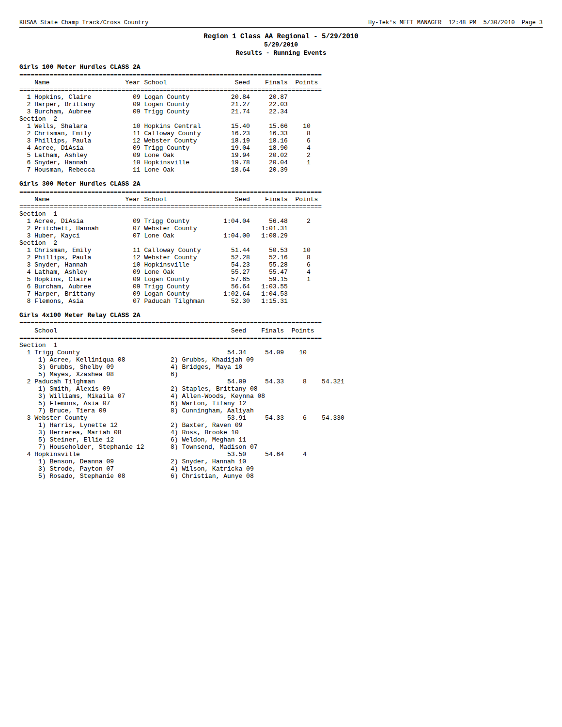KHSAA State Champ Track/Cross Country Hy-Tek's MEET MANAGER 12:48 PM 5/30/2010 Page 3
Region 1 Class AA Regional - 5/29/2010
5/29/2010
Results - Running Events
Girls 100 Meter Hurdles CLASS 2A
================================================================================
    Name                    Year School                  Seed    Finals  Points
================================================================================
  1 Hopkins, Claire           09 Logan County           20.84     20.87
  2 Harper, Brittany          09 Logan County           21.27     22.03
  3 Burcham, Aubree           09 Trigg County           21.74     22.34
Section  2
  1 Wells, Shalara            10 Hopkins Central        15.40     15.66    10
  2 Chrisman, Emily           11 Calloway County        16.23     16.33     8
  3 Phillips, Paula           12 Webster County         18.19     18.16     6
  4 Acree, DiAsia             09 Trigg County           19.04     18.90     4
  5 Latham, Ashley            09 Lone Oak               19.94     20.02     2
  6 Snyder, Hannah            10 Hopkinsville           19.78     20.04     1
  7 Housman, Rebecca          11 Lone Oak               18.64     20.39
Girls 300 Meter Hurdles CLASS 2A
================================================================================
    Name                    Year School                  Seed    Finals  Points
================================================================================
Section  1
  1 Acree, DiAsia             09 Trigg County         1:04.04     56.48     2
  2 Pritchett, Hannah         07 Webster County                 1:01.31
  3 Huber, Kayci              07 Lone Oak             1:04.00   1:08.29
Section  2
  1 Chrisman, Emily           11 Calloway County        51.44     50.53    10
  2 Phillips, Paula           12 Webster County         52.28     52.16     8
  3 Snyder, Hannah            10 Hopkinsville           54.23     55.28     6
  4 Latham, Ashley            09 Lone Oak               55.27     55.47     4
  5 Hopkins, Claire           09 Logan County           57.65     59.15     1
  6 Burcham, Aubree           09 Trigg County           56.64   1:03.55
  7 Harper, Brittany          09 Logan County         1:02.64   1:04.53
  8 Flemons, Asia             07 Paducah Tilghman       52.30   1:15.31
Girls 4x100 Meter Relay CLASS 2A
================================================================================
    School                                              Seed    Finals  Points
================================================================================
Section  1
  1 Trigg County                                       54.34     54.09    10
     1) Acree, Kelliniqua 08            2) Grubbs, Khadijah 09
     3) Grubbs, Shelby 09               4) Bridges, Maya 10
     5) Mayes, Xzashea 08               6)
  2 Paducah Tilghman                                   54.09     54.33     8    54.321
     1) Smith, Alexis 09                2) Staples, Brittany 08
     3) Williams, Mikaila 07            4) Allen-Woods, Keynna 08
     5) Flemons, Asia 07                6) Warton, Tifany 12
     7) Bruce, Tiera 09                 8) Cunningham, Aaliyah
  3 Webster County                                     53.91     54.33     6    54.330
     1) Harris, Lynette 12              2) Baxter, Raven 09
     3) Herrerea, Mariah 08             4) Ross, Brooke 10
     5) Steiner, Ellie 12               6) Weldon, Meghan 11
     7) Householder, Stephanie 12       8) Townsend, Madison 07
  4 Hopkinsville                                       53.50     54.64     4
     1) Benson, Deanna 09               2) Snyder, Hannah 10
     3) Strode, Payton 07               4) Wilson, Katricka 09
     5) Rosado, Stephanie 08            6) Christian, Aunye 08